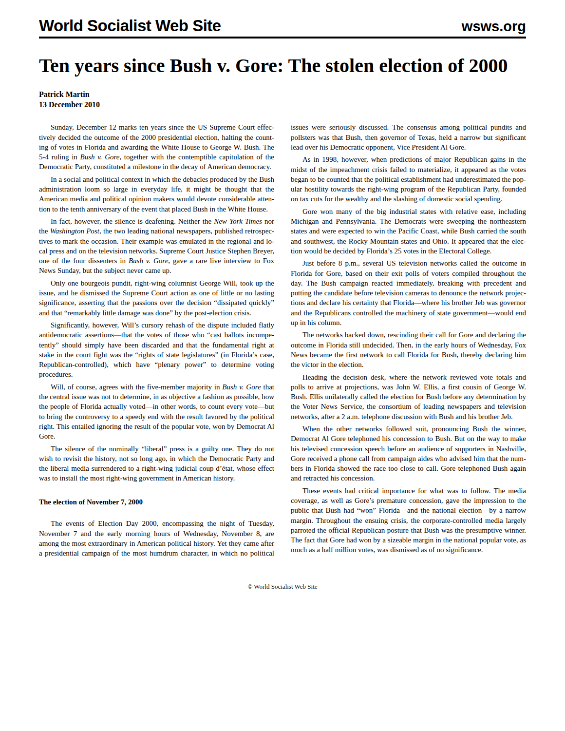World Socialist Web Site
wsws.org
Ten years since Bush v. Gore: The stolen election of 2000
Patrick Martin
13 December 2010
Sunday, December 12 marks ten years since the US Supreme Court effectively decided the outcome of the 2000 presidential election, halting the counting of votes in Florida and awarding the White House to George W. Bush. The 5-4 ruling in Bush v. Gore, together with the contemptible capitulation of the Democratic Party, constituted a milestone in the decay of American democracy.
In a social and political context in which the debacles produced by the Bush administration loom so large in everyday life, it might be thought that the American media and political opinion makers would devote considerable attention to the tenth anniversary of the event that placed Bush in the White House.
In fact, however, the silence is deafening. Neither the New York Times nor the Washington Post, the two leading national newspapers, published retrospectives to mark the occasion. Their example was emulated in the regional and local press and on the television networks. Supreme Court Justice Stephen Breyer, one of the four dissenters in Bush v. Gore, gave a rare live interview to Fox News Sunday, but the subject never came up.
Only one bourgeois pundit, right-wing columnist George Will, took up the issue, and he dismissed the Supreme Court action as one of little or no lasting significance, asserting that the passions over the decision “dissipated quickly” and that “remarkably little damage was done” by the post-election crisis.
Significantly, however, Will’s cursory rehash of the dispute included flatly antidemocratic assertions—that the votes of those who “cast ballots incompetently” should simply have been discarded and that the fundamental right at stake in the court fight was the “rights of state legislatures” (in Florida’s case, Republican-controlled), which have “plenary power” to determine voting procedures.
Will, of course, agrees with the five-member majority in Bush v. Gore that the central issue was not to determine, in as objective a fashion as possible, how the people of Florida actually voted—in other words, to count every vote—but to bring the controversy to a speedy end with the result favored by the political right. This entailed ignoring the result of the popular vote, won by Democrat Al Gore.
The silence of the nominally “liberal” press is a guilty one. They do not wish to revisit the history, not so long ago, in which the Democratic Party and the liberal media surrendered to a right-wing judicial coup d’état, whose effect was to install the most right-wing government in American history.
The election of November 7, 2000
The events of Election Day 2000, encompassing the night of Tuesday, November 7 and the early morning hours of Wednesday, November 8, are among the most extraordinary in American political history. Yet they came after a presidential campaign of the most humdrum character, in which no political issues were seriously discussed. The consensus among political pundits and pollsters was that Bush, then governor of Texas, held a narrow but significant lead over his Democratic opponent, Vice President Al Gore.
As in 1998, however, when predictions of major Republican gains in the midst of the impeachment crisis failed to materialize, it appeared as the votes began to be counted that the political establishment had underestimated the popular hostility towards the right-wing program of the Republican Party, founded on tax cuts for the wealthy and the slashing of domestic social spending.
Gore won many of the big industrial states with relative ease, including Michigan and Pennsylvania. The Democrats were sweeping the northeastern states and were expected to win the Pacific Coast, while Bush carried the south and southwest, the Rocky Mountain states and Ohio. It appeared that the election would be decided by Florida’s 25 votes in the Electoral College.
Just before 8 p.m., several US television networks called the outcome in Florida for Gore, based on their exit polls of voters compiled throughout the day. The Bush campaign reacted immediately, breaking with precedent and putting the candidate before television cameras to denounce the network projections and declare his certainty that Florida—where his brother Jeb was governor and the Republicans controlled the machinery of state government—would end up in his column.
The networks backed down, rescinding their call for Gore and declaring the outcome in Florida still undecided. Then, in the early hours of Wednesday, Fox News became the first network to call Florida for Bush, thereby declaring him the victor in the election.
Heading the decision desk, where the network reviewed vote totals and polls to arrive at projections, was John W. Ellis, a first cousin of George W. Bush. Ellis unilaterally called the election for Bush before any determination by the Voter News Service, the consortium of leading newspapers and television networks, after a 2 a.m. telephone discussion with Bush and his brother Jeb.
When the other networks followed suit, pronouncing Bush the winner, Democrat Al Gore telephoned his concession to Bush. But on the way to make his televised concession speech before an audience of supporters in Nashville, Gore received a phone call from campaign aides who advised him that the numbers in Florida showed the race too close to call. Gore telephoned Bush again and retracted his concession.
These events had critical importance for what was to follow. The media coverage, as well as Gore’s premature concession, gave the impression to the public that Bush had “won” Florida—and the national election—by a narrow margin. Throughout the ensuing crisis, the corporate-controlled media largely parroted the official Republican posture that Bush was the presumptive winner. The fact that Gore had won by a sizeable margin in the national popular vote, as much as a half million votes, was dismissed as of no significance.
© World Socialist Web Site